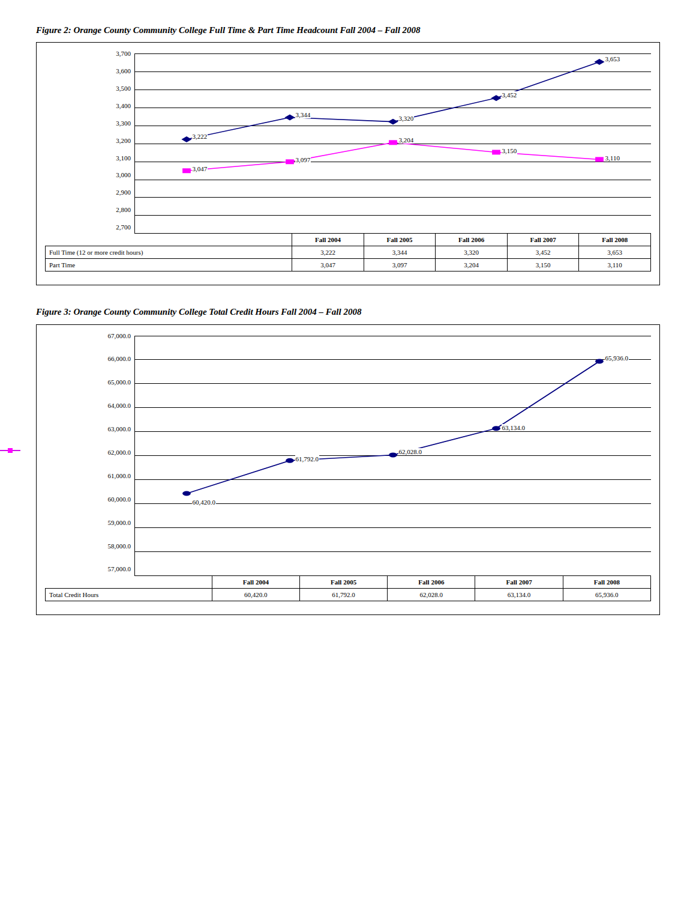Figure 2: Orange County Community College Full Time & Part Time Headcount Fall 2004 – Fall 2008
3,700 3,600 3,500 3,400 3,300 3,200 3,100 3,000 2,900 2,800 2,700
3,222 3,344 3,320 3,452 3,653 3,047 3,097 3,204 3,150 3,110
| | Fall 2004 | Fall 2005 | Fall 2006 | Fall 2007 | Fall 2008 |
| --- | --- | --- | --- | --- | --- |
| Full Time (12 or more credit hours) | 3,222 | 3,344 | 3,320 | 3,452 | 3,653 |
| Part Time | 3,047 | 3,097 | 3,204 | 3,150 | 3,110 |
Figure 3: Orange County Community College Total Credit Hours Fall 2004 – Fall 2008
67,000.0 66,000.0 65,000.0 64,000.0 63,000.0 62,000.0 61,000.0 60,000.0 59,000.0 58,000.0 57,000.0
60,420.0 61,792.0 62,028.0 63,134.0 65,936.0
| | Fall 2004 | Fall 2005 | Fall 2006 | Fall 2007 | Fall 2008 |
| --- | --- | --- | --- | --- | --- |
| Total Credit Hours | 60,420.0 | 61,792.0 | 62,028.0 | 63,134.0 | 65,936.0 |